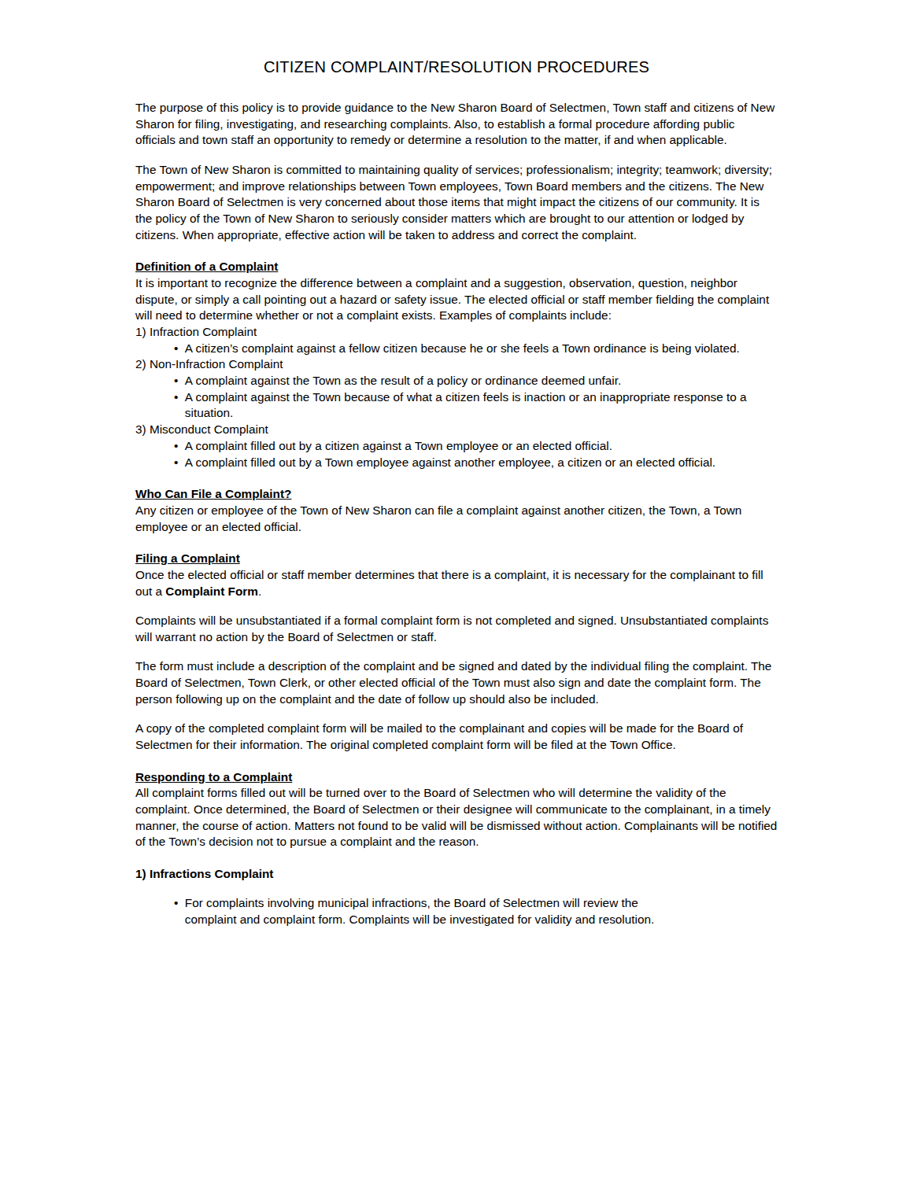CITIZEN COMPLAINT/RESOLUTION PROCEDURES
The purpose of this policy is to provide guidance to the New Sharon Board of Selectmen, Town staff and citizens of New Sharon for filing, investigating, and researching complaints. Also, to establish a formal procedure affording public officials and town staff an opportunity to remedy or determine a resolution to the matter, if and when applicable.
The Town of New Sharon is committed to maintaining quality of services; professionalism; integrity; teamwork; diversity; empowerment; and improve relationships between Town employees, Town Board members and the citizens. The New Sharon Board of Selectmen is very concerned about those items that might impact the citizens of our community. It is the policy of the Town of New Sharon to seriously consider matters which are brought to our attention or lodged by citizens. When appropriate, effective action will be taken to address and correct the complaint.
Definition of a Complaint
It is important to recognize the difference between a complaint and a suggestion, observation, question, neighbor dispute, or simply a call pointing out a hazard or safety issue. The elected official or staff member fielding the complaint will need to determine whether or not a complaint exists. Examples of complaints include:
1) Infraction Complaint
A citizen’s complaint against a fellow citizen because he or she feels a Town ordinance is being violated.
2) Non-Infraction Complaint
A complaint against the Town as the result of a policy or ordinance deemed unfair.
A complaint against the Town because of what a citizen feels is inaction or an inappropriate response to a situation.
3) Misconduct Complaint
A complaint filled out by a citizen against a Town employee or an elected official.
A complaint filled out by a Town employee against another employee, a citizen or an elected official.
Who Can File a Complaint?
Any citizen or employee of the Town of New Sharon can file a complaint against another citizen, the Town, a Town employee or an elected official.
Filing a Complaint
Once the elected official or staff member determines that there is a complaint, it is necessary for the complainant to fill out a Complaint Form.
Complaints will be unsubstantiated if a formal complaint form is not completed and signed. Unsubstantiated complaints will warrant no action by the Board of Selectmen or staff.
The form must include a description of the complaint and be signed and dated by the individual filing the complaint. The Board of Selectmen, Town Clerk, or other elected official of the Town must also sign and date the complaint form. The person following up on the complaint and the date of follow up should also be included.
A copy of the completed complaint form will be mailed to the complainant and copies will be made for the Board of Selectmen for their information. The original completed complaint form will be filed at the Town Office.
Responding to a Complaint
All complaint forms filled out will be turned over to the Board of Selectmen who will determine the validity of the complaint. Once determined, the Board of Selectmen or their designee will communicate to the complainant, in a timely manner, the course of action. Matters not found to be valid will be dismissed without action. Complainants will be notified of the Town’s decision not to pursue a complaint and the reason.
1) Infractions Complaint
For complaints involving municipal infractions, the Board of Selectmen will review the
complaint and complaint form. Complaints will be investigated for validity and resolution.